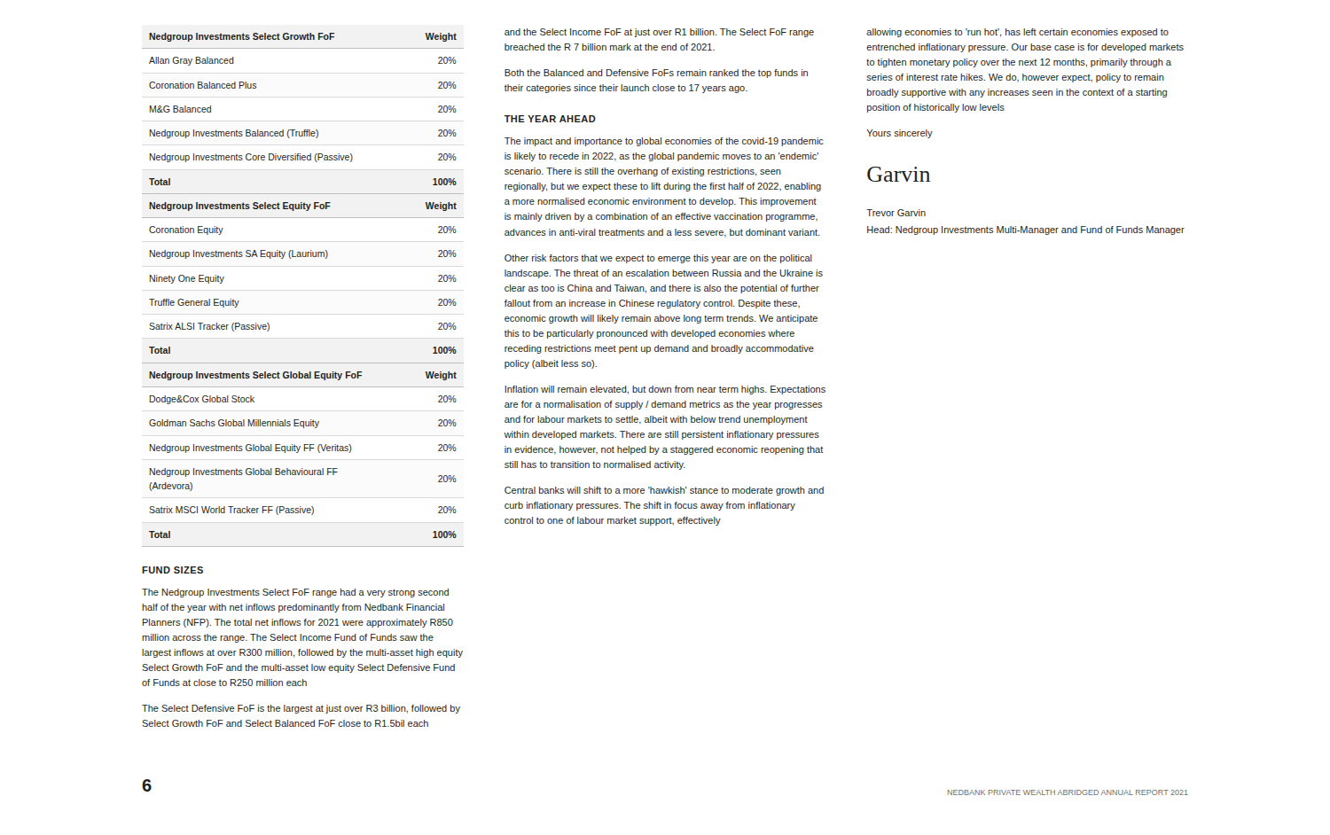| Nedgroup Investments Select Growth FoF | Weight |
| --- | --- |
| Allan Gray Balanced | 20% |
| Coronation Balanced Plus | 20% |
| M&G Balanced | 20% |
| Nedgroup Investments Balanced (Truffle) | 20% |
| Nedgroup Investments Core Diversified (Passive) | 20% |
| Total | 100% |
| Nedgroup Investments Select Equity FoF | Weight |
| --- | --- |
| Coronation Equity | 20% |
| Nedgroup Investments SA Equity (Laurium) | 20% |
| Ninety One Equity | 20% |
| Truffle General Equity | 20% |
| Satrix ALSI Tracker (Passive) | 20% |
| Total | 100% |
| Nedgroup Investments Select Global Equity FoF | Weight |
| --- | --- |
| Dodge&Cox Global Stock | 20% |
| Goldman Sachs Global Millennials Equity | 20% |
| Nedgroup Investments Global Equity FF (Veritas) | 20% |
| Nedgroup Investments Global Behavioural FF (Ardevora) | 20% |
| Satrix MSCI World Tracker FF (Passive) | 20% |
| Total | 100% |
Fund sizes
The Nedgroup Investments Select FoF range had a very strong second half of the year with net inflows predominantly from Nedbank Financial Planners (NFP). The total net inflows for 2021 were approximately R850 million across the range. The Select Income Fund of Funds saw the largest inflows at over R300 million, followed by the multi-asset high equity Select Growth FoF and the multi-asset low equity Select Defensive Fund of Funds at close to R250 million each
The Select Defensive FoF is the largest at just over R3 billion, followed by Select Growth FoF and Select Balanced FoF close to R1.5bil each
and the Select Income FoF at just over R1 billion. The Select FoF range breached the R 7 billion mark at the end of 2021.
Both the Balanced and Defensive FoFs remain ranked the top funds in their categories since their launch close to 17 years ago.
The year ahead
The impact and importance to global economies of the covid-19 pandemic is likely to recede in 2022, as the global pandemic moves to an 'endemic' scenario. There is still the overhang of existing restrictions, seen regionally, but we expect these to lift during the first half of 2022, enabling a more normalised economic environment to develop. This improvement is mainly driven by a combination of an effective vaccination programme, advances in anti-viral treatments and a less severe, but dominant variant.
Other risk factors that we expect to emerge this year are on the political landscape. The threat of an escalation between Russia and the Ukraine is clear as too is China and Taiwan, and there is also the potential of further fallout from an increase in Chinese regulatory control. Despite these, economic growth will likely remain above long term trends. We anticipate this to be particularly pronounced with developed economies where receding restrictions meet pent up demand and broadly accommodative policy (albeit less so).
Inflation will remain elevated, but down from near term highs. Expectations are for a normalisation of supply / demand metrics as the year progresses and for labour markets to settle, albeit with below trend unemployment within developed markets. There are still persistent inflationary pressures in evidence, however, not helped by a staggered economic reopening that still has to transition to normalised activity.
Central banks will shift to a more 'hawkish' stance to moderate growth and curb inflationary pressures. The shift in focus away from inflationary control to one of labour market support, effectively
allowing economies to 'run hot', has left certain economies exposed to entrenched inflationary pressure. Our base case is for developed markets to tighten monetary policy over the next 12 months, primarily through a series of interest rate hikes. We do, however expect, policy to remain broadly supportive with any increases seen in the context of a starting position of historically low levels
Yours sincerely
Garvin
Trevor Garvin
Head: Nedgroup Investments Multi-Manager and Fund of Funds Manager
6
NEDBANK PRIVATE WEALTH ABRIDGED ANNUAL REPORT 2021